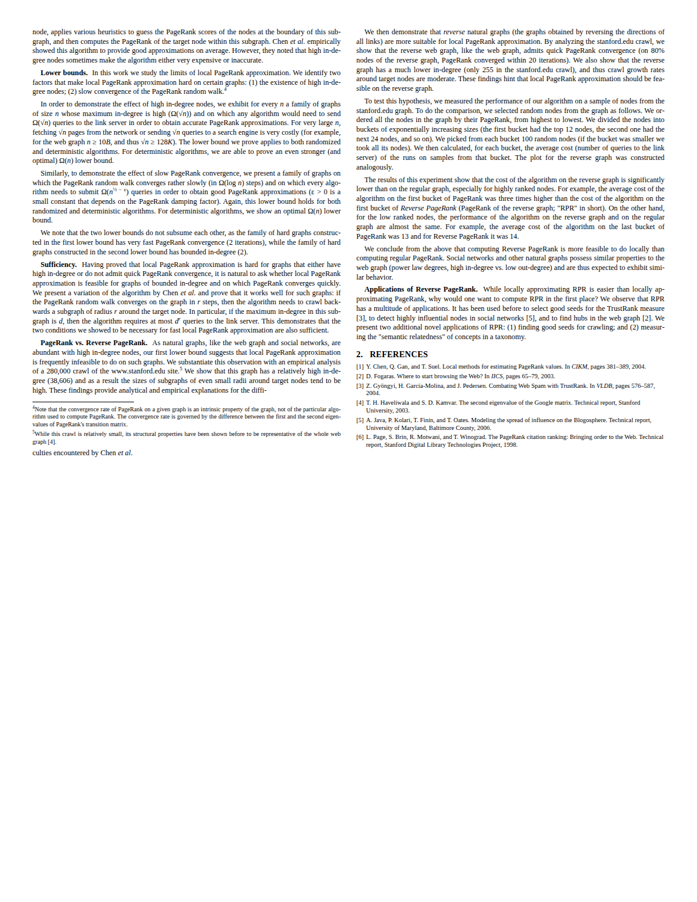node, applies various heuristics to guess the PageRank scores of the nodes at the boundary of this subgraph, and then computes the PageRank of the target node within this subgraph. Chen et al. empirically showed this algorithm to provide good approximations on average. However, they noted that high in-degree nodes sometimes make the algorithm either very expensive or inaccurate.
Lower bounds. In this work we study the limits of local PageRank approximation. We identify two factors that make local PageRank approximation hard on certain graphs: (1) the existence of high in-degree nodes; (2) slow convergence of the PageRank random walk.4
In order to demonstrate the effect of high in-degree nodes, we exhibit for every n a family of graphs of size n whose maximum in-degree is high (Ω(√n)) and on which any algorithm would need to send Ω(√n) queries to the link server in order to obtain accurate PageRank approximations. For very large n, fetching √n pages from the network or sending √n queries to a search engine is very costly (for example, for the web graph n ≥ 10B, and thus √n ≥ 128K). The lower bound we prove applies to both randomized and deterministic algorithms. For deterministic algorithms, we are able to prove an even stronger (and optimal) Ω(n) lower bound.
Similarly, to demonstrate the effect of slow PageRank convergence, we present a family of graphs on which the PageRank random walk converges rather slowly (in Ω(log n) steps) and on which every algorithm needs to submit Ω(n½ − ε) queries in order to obtain good PageRank approximations (ε > 0 is a small constant that depends on the PageRank damping factor). Again, this lower bound holds for both randomized and deterministic algorithms. For deterministic algorithms, we show an optimal Ω(n) lower bound.
We note that the two lower bounds do not subsume each other, as the family of hard graphs constructed in the first lower bound has very fast PageRank convergence (2 iterations), while the family of hard graphs constructed in the second lower bound has bounded in-degree (2).
Sufficiency. Having proved that local PageRank approximation is hard for graphs that either have high in-degree or do not admit quick PageRank convergence, it is natural to ask whether local PageRank approximation is feasible for graphs of bounded in-degree and on which PageRank converges quickly. We present a variation of the algorithm by Chen et al. and prove that it works well for such graphs: if the PageRank random walk converges on the graph in r steps, then the algorithm needs to crawl backwards a subgraph of radius r around the target node. In particular, if the maximum in-degree in this subgraph is d, then the algorithm requires at most dr queries to the link server. This demonstrates that the two conditions we showed to be necessary for fast local PageRank approximation are also sufficient.
PageRank vs. Reverse PageRank. As natural graphs, like the web graph and social networks, are abundant with high in-degree nodes, our first lower bound suggests that local PageRank approximation is frequently infeasible to do on such graphs. We substantiate this observation with an empirical analysis of a 280,000 crawl of the www.stanford.edu site.5 We show that this graph has a relatively high in-degree (38,606) and as a result the sizes of subgraphs of even small radii around target nodes tend to be high. These findings provide analytical and empirical explanations for the diffi-
4Note that the convergence rate of PageRank on a given graph is an intrinsic property of the graph, not of the particular algorithm used to compute PageRank. The convergence rate is governed by the difference between the first and the second eigenvalues of PageRank's transition matrix.
5While this crawl is relatively small, its structural properties have been shown before to be representative of the whole web graph [4].
culties encountered by Chen et al.
We then demonstrate that reverse natural graphs (the graphs obtained by reversing the directions of all links) are more suitable for local PageRank approximation. By analyzing the stanford.edu crawl, we show that the reverse web graph, like the web graph, admits quick PageRank convergence (on 80% nodes of the reverse graph, PageRank converged within 20 iterations). We also show that the reverse graph has a much lower in-degree (only 255 in the stanford.edu crawl), and thus crawl growth rates around target nodes are moderate. These findings hint that local PageRank approximation should be feasible on the reverse graph.
To test this hypothesis, we measured the performance of our algorithm on a sample of nodes from the stanford.edu graph. To do the comparison, we selected random nodes from the graph as follows. We ordered all the nodes in the graph by their PageRank, from highest to lowest. We divided the nodes into buckets of exponentially increasing sizes (the first bucket had the top 12 nodes, the second one had the next 24 nodes, and so on). We picked from each bucket 100 random nodes (if the bucket was smaller we took all its nodes). We then calculated, for each bucket, the average cost (number of queries to the link server) of the runs on samples from that bucket. The plot for the reverse graph was constructed analogously.
The results of this experiment show that the cost of the algorithm on the reverse graph is significantly lower than on the regular graph, especially for highly ranked nodes. For example, the average cost of the algorithm on the first bucket of PageRank was three times higher than the cost of the algorithm on the first bucket of Reverse PageRank (PageRank of the reverse graph; "RPR" in short). On the other hand, for the low ranked nodes, the performance of the algorithm on the reverse graph and on the regular graph are almost the same. For example, the average cost of the algorithm on the last bucket of PageRank was 13 and for Reverse PageRank it was 14.
We conclude from the above that computing Reverse PageRank is more feasible to do locally than computing regular PageRank. Social networks and other natural graphs possess similar properties to the web graph (power law degrees, high in-degree vs. low out-degree) and are thus expected to exhibit similar behavior.
Applications of Reverse PageRank. While locally approximating RPR is easier than locally approximating PageRank, why would one want to compute RPR in the first place? We observe that RPR has a multitude of applications. It has been used before to select good seeds for the TrustRank measure [3], to detect highly influential nodes in social networks [5], and to find hubs in the web graph [2]. We present two additional novel applications of RPR: (1) finding good seeds for crawling; and (2) measuring the "semantic relatedness" of concepts in a taxonomy.
2. REFERENCES
[1] Y. Chen, Q. Gan, and T. Suel. Local methods for estimating PageRank values. In CIKM, pages 381–389, 2004.
[2] D. Fogaras. Where to start browsing the Web? In IICS, pages 65–79, 2003.
[3] Z. Gyöngyi, H. Garcia-Molina, and J. Pedersen. Combating Web Spam with TrustRank. In VLDB, pages 576–587, 2004.
[4] T. H. Haveliwala and S. D. Kamvar. The second eigenvalue of the Google matrix. Technical report, Stanford University, 2003.
[5] A. Java, P. Kolari, T. Finin, and T. Oates. Modeling the spread of influence on the Blogosphere. Technical report, University of Maryland, Baltimore County, 2006.
[6] L. Page, S. Brin, R. Motwani, and T. Winograd. The PageRank citation ranking: Bringing order to the Web. Technical report, Stanford Digital Library Technologies Project, 1998.